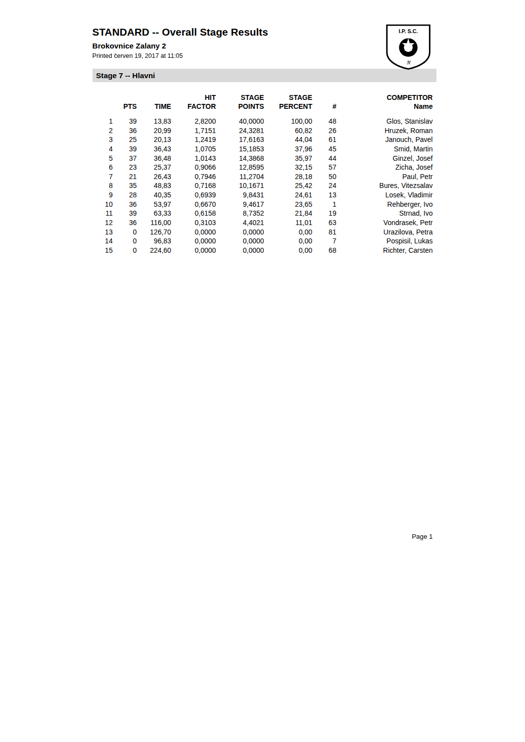I.P. S.C. ℜ
STANDARD -- Overall Stage Results
Brokovnice Zalany 2
Printed červen 19, 2017 at 11:05
Stage 7 -- Hlavni
| | | | HIT | STAGE | STAGE | COMPETITOR |
| --- | --- | --- | --- | --- | --- | --- |
| | PTS | TIME | FACTOR | POINTS | PERCENT | # | Name |
| 1 | 39 | 13,83 | 2,8200 | 40,0000 | 100,00 | 48 | Glos, Stanislav |
| 2 | 36 | 20,99 | 1,7151 | 24,3281 | 60,82 | 26 | Hruzek, Roman |
| 3 | 25 | 20,13 | 1,2419 | 17,6163 | 44,04 | 61 | Janouch, Pavel |
| 4 | 39 | 36,43 | 1,0705 | 15,1853 | 37,96 | 45 | Smid, Martin |
| 5 | 37 | 36,48 | 1,0143 | 14,3868 | 35,97 | 44 | Ginzel, Josef |
| 6 | 23 | 25,37 | 0,9066 | 12,8595 | 32,15 | 57 | Zicha, Josef |
| 7 | 21 | 26,43 | 0,7946 | 11,2704 | 28,18 | 50 | Paul, Petr |
| 8 | 35 | 48,83 | 0,7168 | 10,1671 | 25,42 | 24 | Bures, Vitezsalav |
| 9 | 28 | 40,35 | 0,6939 | 9,8431 | 24,61 | 13 | Losek, Vladimir |
| 10 | 36 | 53,97 | 0,6670 | 9,4617 | 23,65 | 1 | Rehberger, Ivo |
| 11 | 39 | 63,33 | 0,6158 | 8,7352 | 21,84 | 19 | Strnad, Ivo |
| 12 | 36 | 116,00 | 0,3103 | 4,4021 | 11,01 | 63 | Vondrasek, Petr |
| 13 | 0 | 126,70 | 0,0000 | 0,0000 | 0,00 | 81 | Urazilova, Petra |
| 14 | 0 | 96,83 | 0,0000 | 0,0000 | 0,00 | 7 | Pospisil, Lukas |
| 15 | 0 | 224,60 | 0,0000 | 0,0000 | 0,00 | 68 | Richter, Carsten |
Page 1